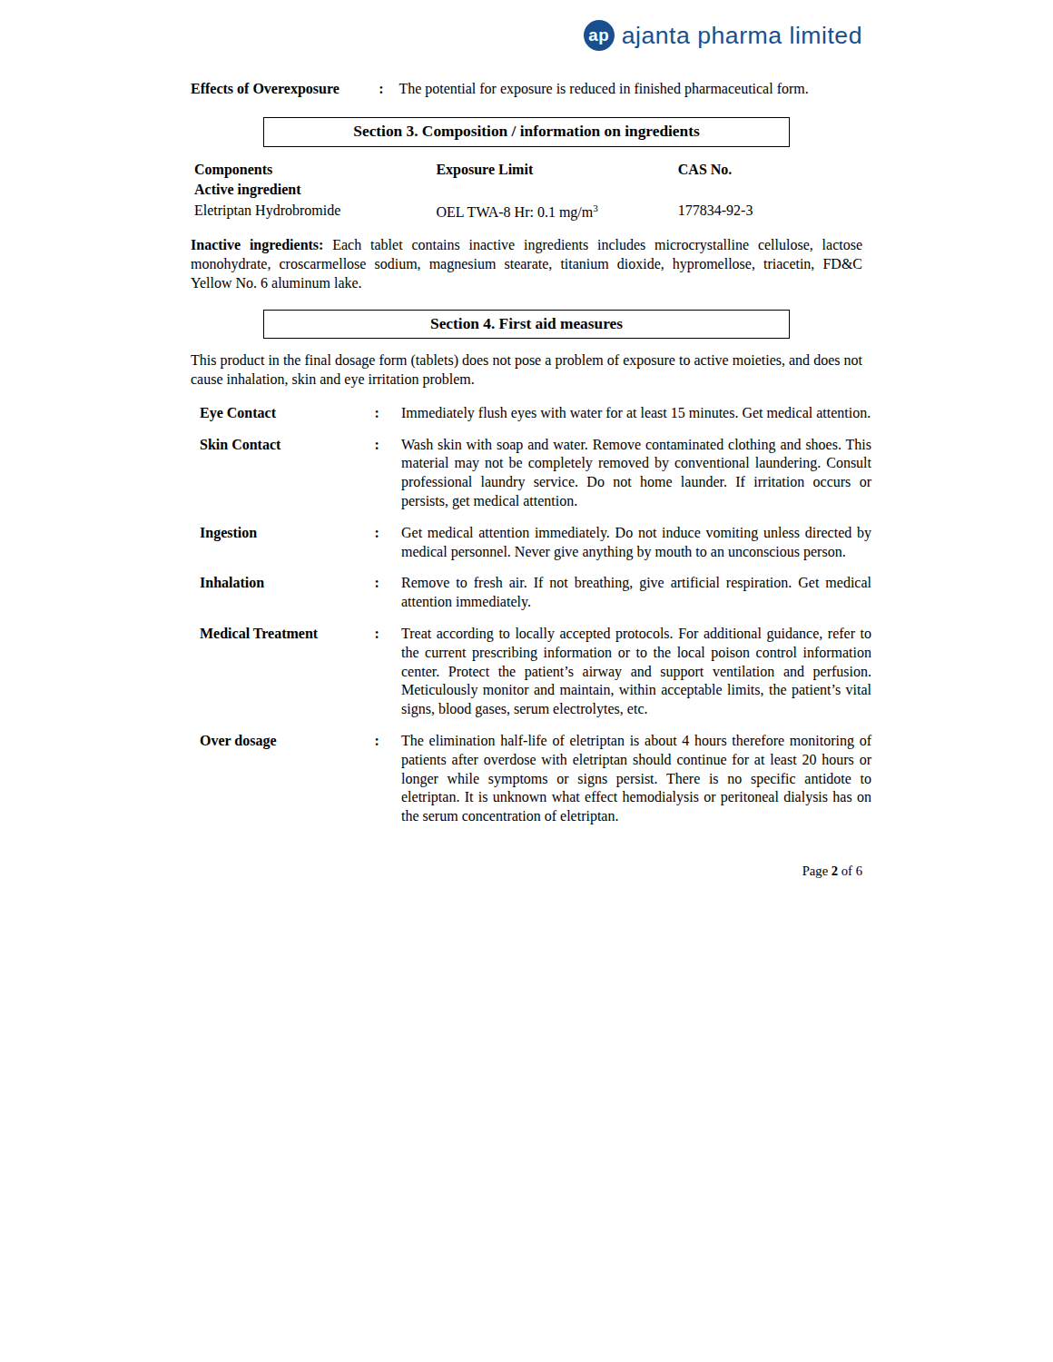ap ajanta pharma limited
| Effects of Overexposure | : | The potential for exposure is reduced in finished pharmaceutical form. |
Section 3. Composition / information on ingredients
| Components | Exposure Limit | CAS No. |
| --- | --- | --- |
| Active ingredient | | |
| Eletriptan Hydrobromide | OEL TWA-8 Hr: 0.1 mg/m 3 | 177834-92-3 |
Inactive ingredients: Each tablet contains inactive ingredients includes microcrystalline cellulose, lactose monohydrate, croscarmellose sodium, magnesium stearate, titanium dioxide, hypromellose, triacetin, FD&C Yellow No. 6 aluminum lake.
Section 4. First aid measures
This product in the final dosage form (tablets) does not pose a problem of exposure to active moieties, and does not cause inhalation, skin and eye irritation problem.
| Eye Contact | : | Immediately flush eyes with water for at least 15 minutes. Get medical attention. |
| Skin Contact | : | Wash skin with soap and water. Remove contaminated clothing and shoes. This material may not be completely removed by conventional laundering. Consult professional laundry service. Do not home launder. If irritation occurs or persists, get medical attention. |
| Ingestion | : | Get medical attention immediately. Do not induce vomiting unless directed by medical personnel. Never give anything by mouth to an unconscious person. |
| Inhalation | : | Remove to fresh air. If not breathing, give artificial respiration. Get medical attention immediately. |
| Medical Treatment | : | Treat according to locally accepted protocols. For additional guidance, refer to the current prescribing information or to the local poison control information center. Protect the patient’s airway and support ventilation and perfusion. Meticulously monitor and maintain, within acceptable limits, the patient’s vital signs, blood gases, serum electrolytes, etc. |
| Over dosage | : | The elimination half-life of eletriptan is about 4 hours therefore monitoring of patients after overdose with eletriptan should continue for at least 20 hours or longer while symptoms or signs persist. There is no specific antidote to eletriptan. It is unknown what effect hemodialysis or peritoneal dialysis has on the serum concentration of eletriptan. |
Page 2 of 6